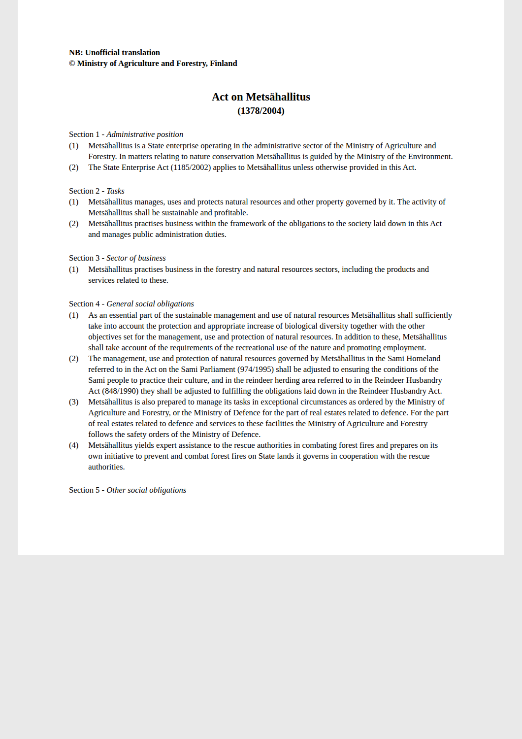NB: Unofficial translation
© Ministry of Agriculture and Forestry, Finland
Act on Metsähallitus(1378/2004)
Section 1 - Administrative position
(1) Metsähallitus is a State enterprise operating in the administrative sector of the Ministry of Agriculture and Forestry. In matters relating to nature conservation Metsähallitus is guided by the Ministry of the Environment.
(2) The State Enterprise Act (1185/2002) applies to Metsähallitus unless otherwise provided in this Act.
Section 2 - Tasks
(1) Metsähallitus manages, uses and protects natural resources and other property governed by it. The activity of Metsähallitus shall be sustainable and profitable.
(2) Metsähallitus practises business within the framework of the obligations to the society laid down in this Act and manages public administration duties.
Section 3 - Sector of business
(1) Metsähallitus practises business in the forestry and natural resources sectors, including the products and services related to these.
Section 4 - General social obligations
(1) As an essential part of the sustainable management and use of natural resources Metsähallitus shall sufficiently take into account the protection and appropriate increase of biological diversity together with the other objectives set for the management, use and protection of natural resources. In addition to these, Metsähallitus shall take account of the requirements of the recreational use of the nature and promoting employment.
(2) The management, use and protection of natural resources governed by Metsähallitus in the Sami Homeland referred to in the Act on the Sami Parliament (974/1995) shall be adjusted to ensuring the conditions of the Sami people to practice their culture, and in the reindeer herding area referred to in the Reindeer Husbandry Act (848/1990) they shall be adjusted to fulfilling the obligations laid down in the Reindeer Husbandry Act.
(3) Metsähallitus is also prepared to manage its tasks in exceptional circumstances as ordered by the Ministry of Agriculture and Forestry, or the Ministry of Defence for the part of real estates related to defence. For the part of real estates related to defence and services to these facilities the Ministry of Agriculture and Forestry follows the safety orders of the Ministry of Defence.
(4) Metsähallitus yields expert assistance to the rescue authorities in combating forest fires and prepares on its own initiative to prevent and combat forest fires on State lands it governs in cooperation with the rescue authorities.
Section 5 - Other social obligations